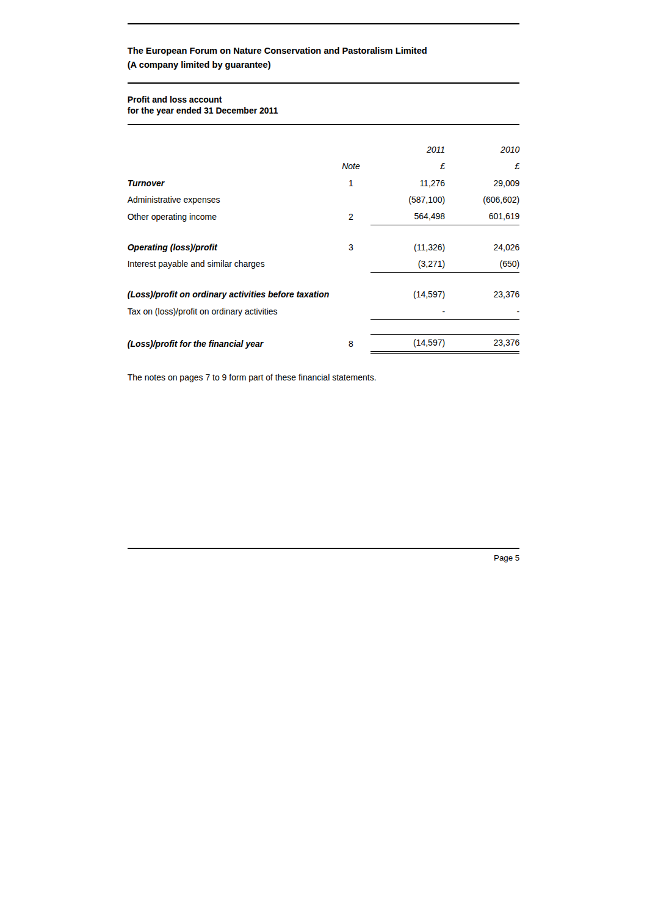The European Forum on Nature Conservation and Pastoralism Limited
(A company limited by guarantee)
Profit and loss account for the year ended 31 December 2011
| | | 2011 | 2010 |
| --- | --- | --- | --- |
| | Note | £ | £ |
| Turnover | 1 | 11,276 | 29,009 |
| Administrative expenses | | (587,100) | (606,602) |
| Other operating income | 2 | 564,498 | 601,619 |
| Operating (loss)/profit | 3 | (11,326) | 24,026 |
| Interest payable and similar charges | | (3,271) | (650) |
| (Loss)/profit on ordinary activities before taxation | | (14,597) | 23,376 |
| Tax on (loss)/profit on ordinary activities | | - | - |
| (Loss)/profit for the financial year | 8 | (14,597) | 23,376 |
The notes on pages 7 to 9 form part of these financial statements.
Page 5